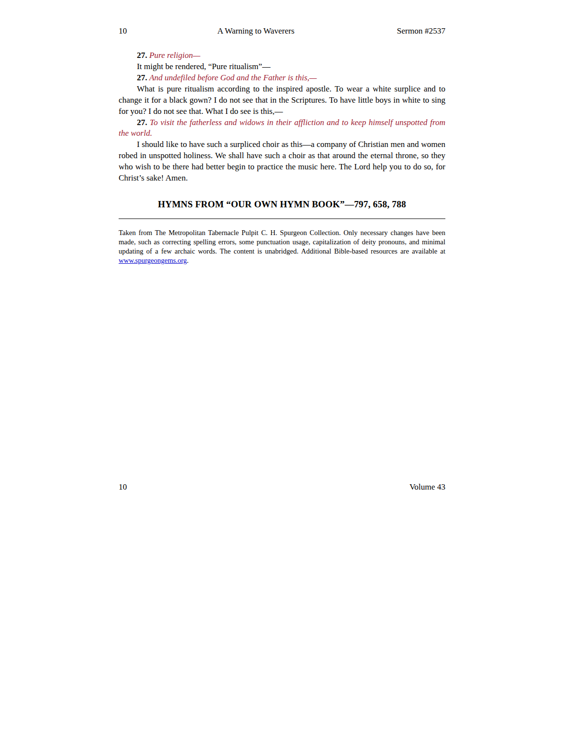10
A Warning to Waverers
Sermon #2537
27. Pure religion—
It might be rendered, “Pure ritualism”—
27. And undefiled before God and the Father is this,—
What is pure ritualism according to the inspired apostle. To wear a white surplice and to change it for a black gown? I do not see that in the Scriptures. To have little boys in white to sing for you? I do not see that. What I do see is this,—
27. To visit the fatherless and widows in their affliction and to keep himself unspotted from the world.
I should like to have such a surpliced choir as this—a company of Christian men and women robed in unspotted holiness. We shall have such a choir as that around the eternal throne, so they who wish to be there had better begin to practice the music here. The Lord help you to do so, for Christ’s sake! Amen.
HYMNS FROM “OUR OWN HYMN BOOK”—797, 658, 788
Taken from The Metropolitan Tabernacle Pulpit C. H. Spurgeon Collection. Only necessary changes have been made, such as correcting spelling errors, some punctuation usage, capitalization of deity pronouns, and minimal updating of a few archaic words. The content is unabridged. Additional Bible-based resources are available at www.spurgeongems.org.
10
Volume 43